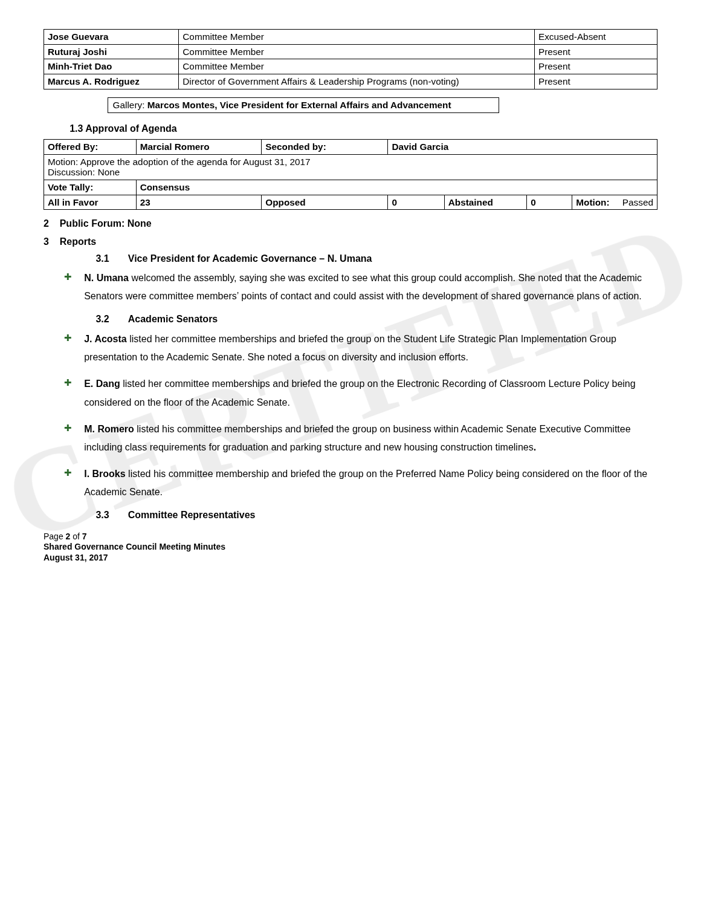CERTIFIED
| Jose Guevara | Committee Member | Excused-Absent |
| Ruturaj Joshi | Committee Member | Present |
| Minh-Triet Dao | Committee Member | Present |
| Marcus A. Rodriguez | Director of Government Affairs & Leadership Programs (non-voting) | Present |
Gallery: Marcos Montes, Vice President for External Affairs and Advancement
1.3 Approval of Agenda
| Offered By: | Marcial Romero | Seconded by: | David Garcia |
| Motion: Approve the adoption of the agenda for August 31, 2017 Discussion: None |
| Vote Tally: | Consensus |
| All in Favor | 23 | Opposed | 0 | Abstained | 0 | Motion: Passed |
2 Public Forum: None
3 Reports
3.1 Vice President for Academic Governance – N. Umana
N. Umana welcomed the assembly, saying she was excited to see what this group could accomplish. She noted that the Academic Senators were committee members’ points of contact and could assist with the development of shared governance plans of action.
3.2 Academic Senators
J. Acosta listed her committee memberships and briefed the group on the Student Life Strategic Plan Implementation Group presentation to the Academic Senate. She noted a focus on diversity and inclusion efforts.
E. Dang listed her committee memberships and briefed the group on the Electronic Recording of Classroom Lecture Policy being considered on the floor of the Academic Senate.
M. Romero listed his committee memberships and briefed the group on business within Academic Senate Executive Committee including class requirements for graduation and parking structure and new housing construction timelines.
I. Brooks listed his committee membership and briefed the group on the Preferred Name Policy being considered on the floor of the Academic Senate.
3.3 Committee Representatives
Page 2 of 7
Shared Governance Council Meeting Minutes
August 31, 2017